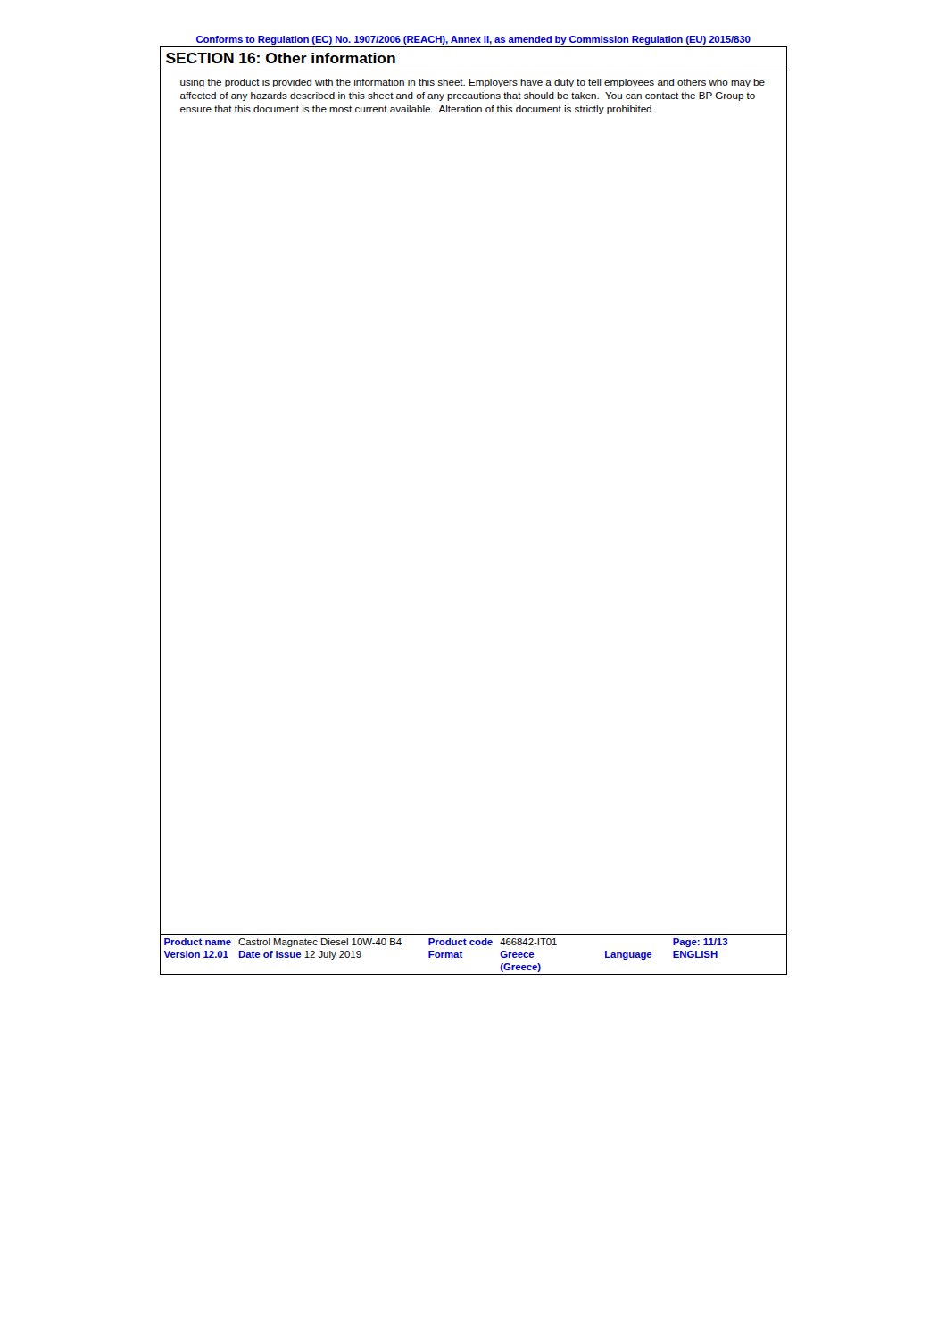Conforms to Regulation (EC) No. 1907/2006 (REACH), Annex II, as amended by Commission Regulation (EU) 2015/830
SECTION 16: Other information
using the product is provided with the information in this sheet. Employers have a duty to tell employees and others who may be affected of any hazards described in this sheet and of any precautions that should be taken. You can contact the BP Group to ensure that this document is the most current available. Alteration of this document is strictly prohibited.
| Product name | Castrol Magnatec Diesel 10W-40 B4 | Product code | 466842-IT01 | | Page: 11/13 |
| Version 12.01 | Date of issue 12 July 2019 | Format | Greece | Language | ENGLISH |
| | | | (Greece) | | |